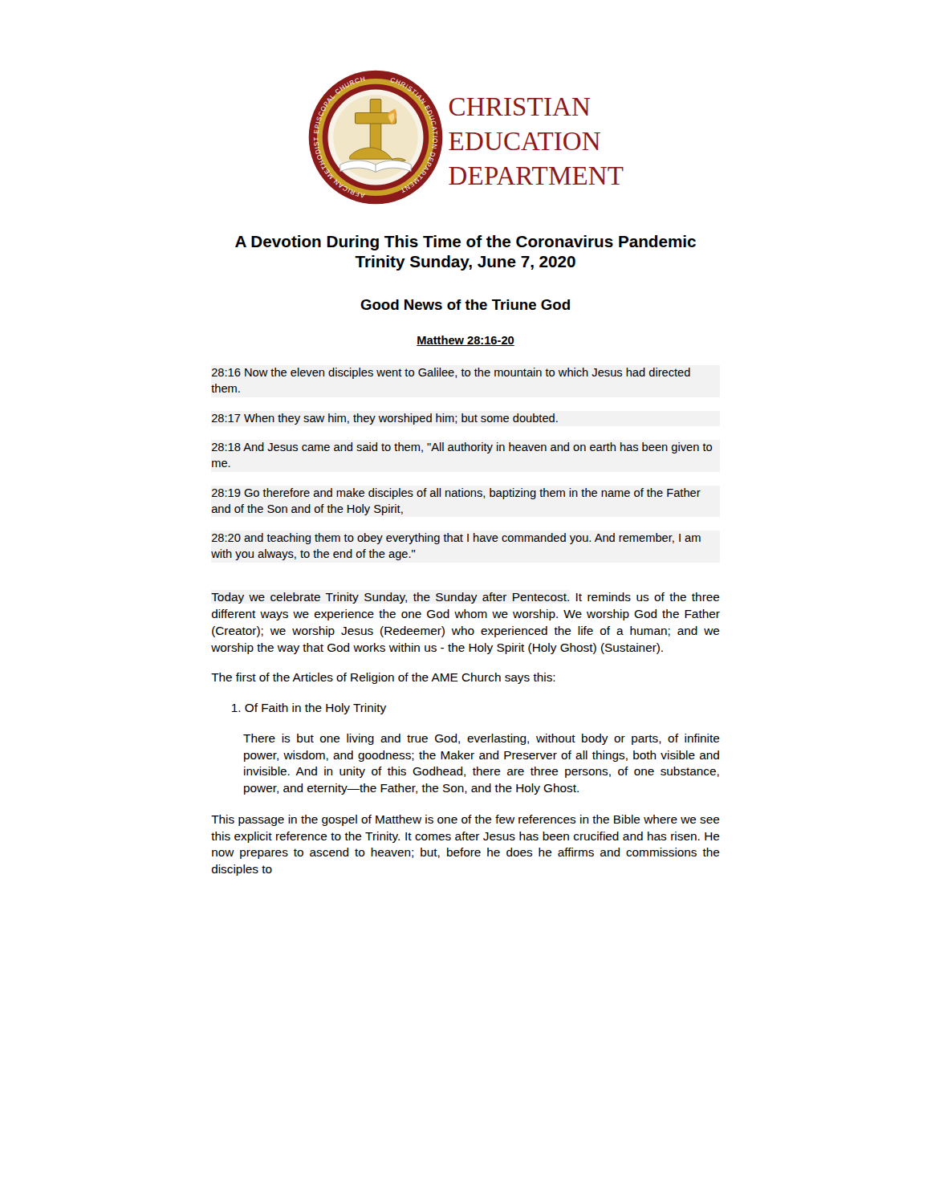AFRICAN METHODIST EPISCOPAL CHURCH CHRISTIAN EDUCATION DEPARTMENT
Christian Education Department
A Devotion During This Time of the Coronavirus Pandemic
Trinity Sunday, June 7, 2020
Good News of the Triune God
Matthew 28:16-20
28:16 Now the eleven disciples went to Galilee, to the mountain to which Jesus had directed them.
28:17 When they saw him, they worshiped him; but some doubted.
28:18 And Jesus came and said to them, "All authority in heaven and on earth has been given to me.
28:19 Go therefore and make disciples of all nations, baptizing them in the name of the Father and of the Son and of the Holy Spirit,
28:20 and teaching them to obey everything that I have commanded you. And remember, I am with you always, to the end of the age."
Today we celebrate Trinity Sunday, the Sunday after Pentecost. It reminds us of the three different ways we experience the one God whom we worship. We worship God the Father (Creator); we worship Jesus (Redeemer) who experienced the life of a human; and we worship the way that God works within us - the Holy Spirit (Holy Ghost) (Sustainer).
The first of the Articles of Religion of the AME Church says this:
Of Faith in the Holy Trinity
There is but one living and true God, everlasting, without body or parts, of infinite power, wisdom, and goodness; the Maker and Preserver of all things, both visible and invisible. And in unity of this Godhead, there are three persons, of one substance, power, and eternity—the Father, the Son, and the Holy Ghost.
This passage in the gospel of Matthew is one of the few references in the Bible where we see this explicit reference to the Trinity. It comes after Jesus has been crucified and has risen. He now prepares to ascend to heaven; but, before he does he affirms and commissions the disciples to